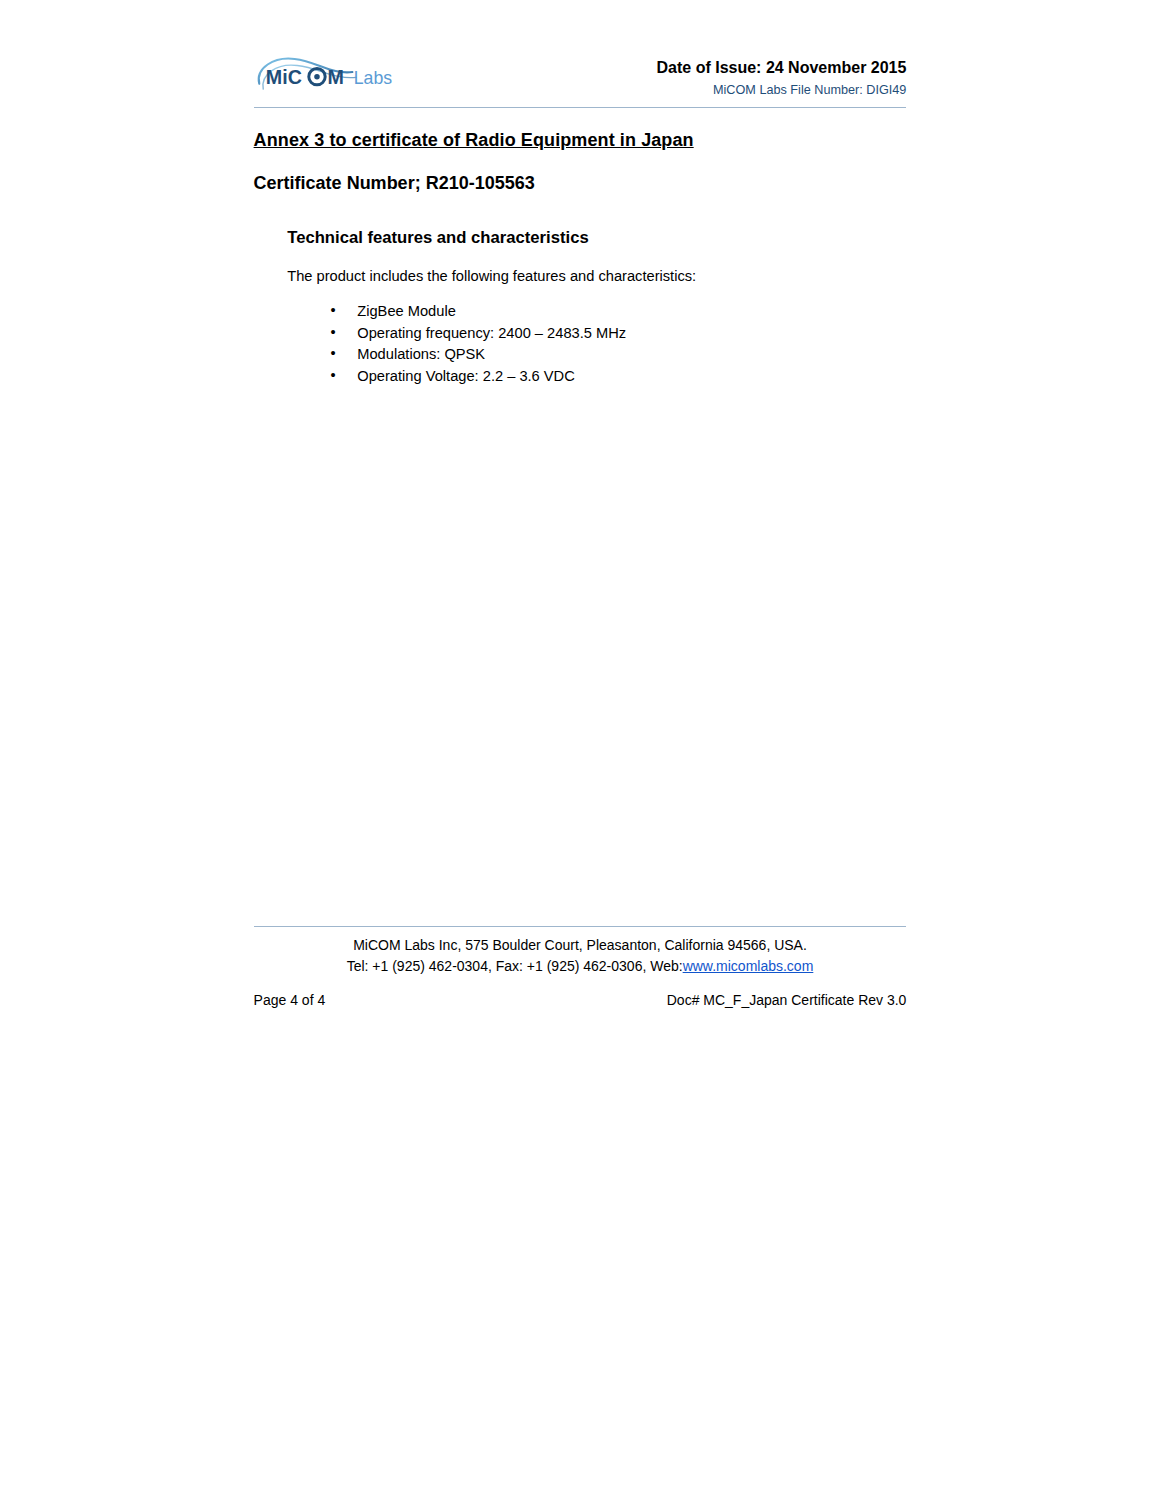MiC M Labs
Date of Issue: 24 November 2015
MiCOM Labs File Number: DIGI49
Annex 3 to certificate of Radio Equipment in Japan
Certificate Number; R210-105563
Technical features and characteristics
The product includes the following features and characteristics:
ZigBee Module
Operating frequency: 2400 – 2483.5 MHz
Modulations: QPSK
Operating Voltage: 2.2 – 3.6 VDC
MiCOM Labs Inc, 575 Boulder Court, Pleasanton, California 94566, USA.
Tel: +1 (925) 462-0304, Fax: +1 (925) 462-0306, Web:www.micomlabs.com
Page 4 of 4 Doc# MC_F_Japan Certificate Rev 3.0